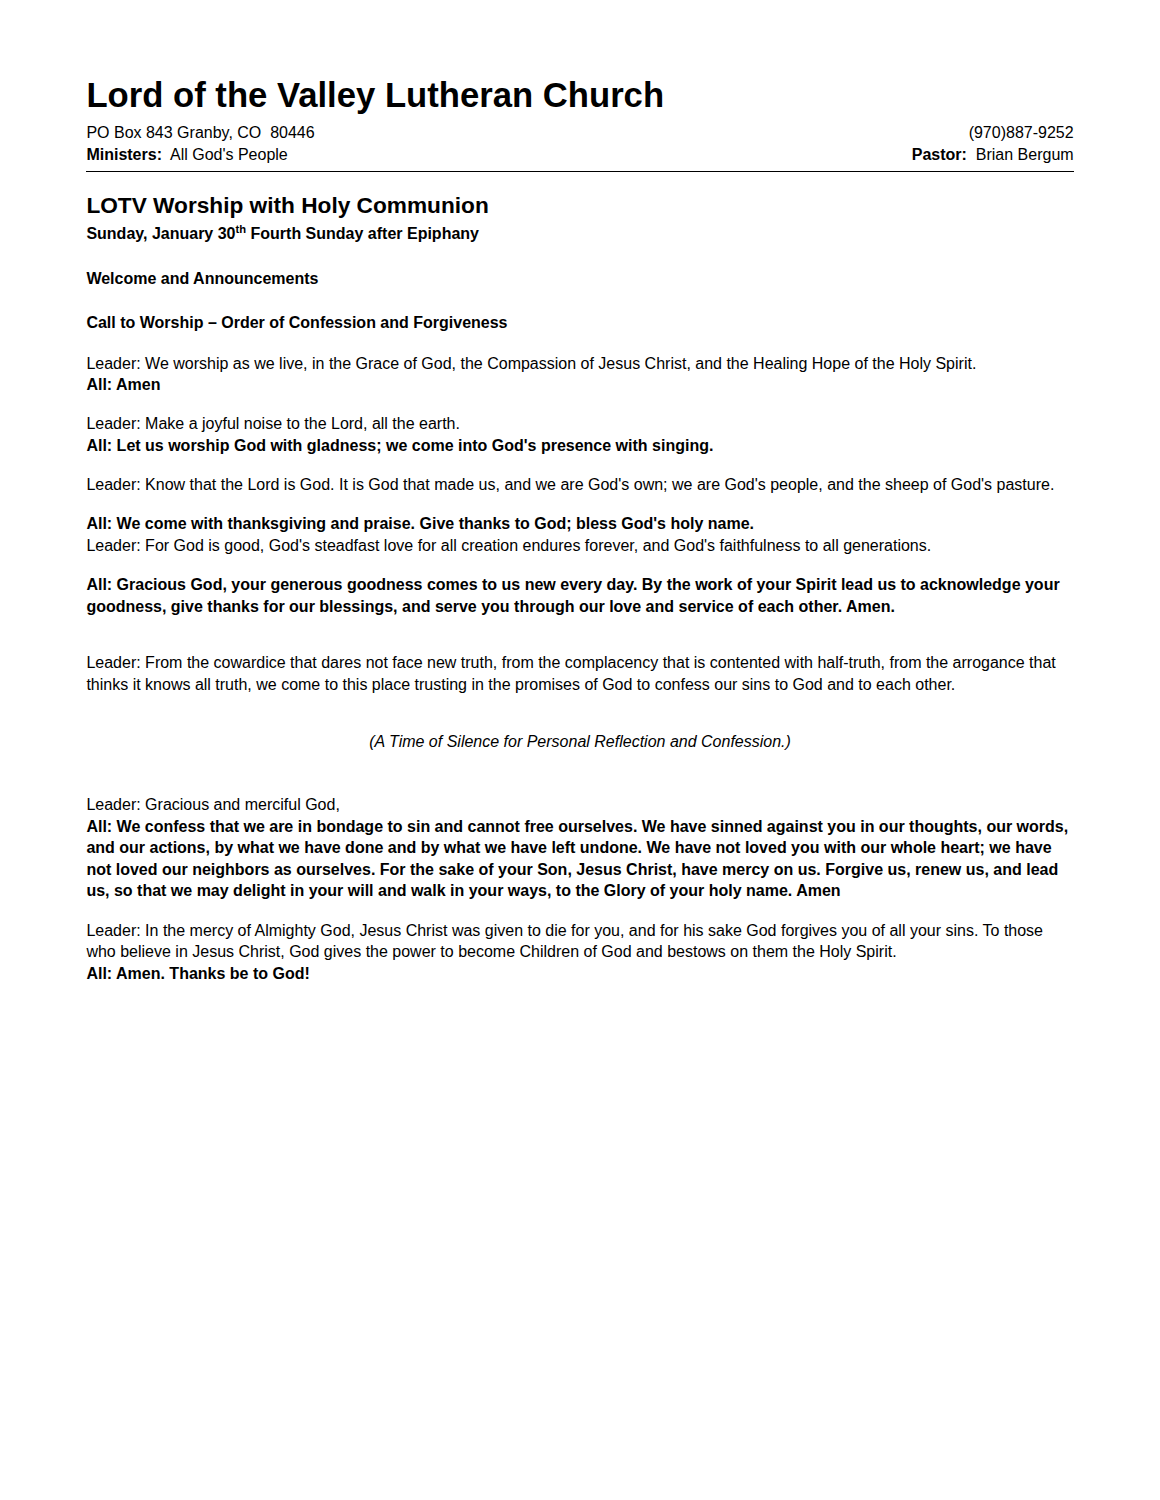Lord of the Valley Lutheran Church
PO Box 843 Granby, CO 80446 (970)887-9252
Ministers: All God's People Pastor: Brian Bergum
LOTV Worship with Holy Communion
Sunday, January 30th Fourth Sunday after Epiphany
Welcome and Announcements
Call to Worship – Order of Confession and Forgiveness
Leader: We worship as we live, in the Grace of God, the Compassion of Jesus Christ, and the Healing Hope of the Holy Spirit.
All: Amen
Leader: Make a joyful noise to the Lord, all the earth.
All: Let us worship God with gladness; we come into God's presence with singing.
Leader: Know that the Lord is God. It is God that made us, and we are God's own; we are God's people, and the sheep of God's pasture.
All: We come with thanksgiving and praise. Give thanks to God; bless God's holy name.
Leader: For God is good, God's steadfast love for all creation endures forever, and God's faithfulness to all generations.
All: Gracious God, your generous goodness comes to us new every day. By the work of your Spirit lead us to acknowledge your goodness, give thanks for our blessings, and serve you through our love and service of each other. Amen.
Leader: From the cowardice that dares not face new truth, from the complacency that is contented with half-truth, from the arrogance that thinks it knows all truth, we come to this place trusting in the promises of God to confess our sins to God and to each other.
(A Time of Silence for Personal Reflection and Confession.)
Leader: Gracious and merciful God,
All: We confess that we are in bondage to sin and cannot free ourselves. We have sinned against you in our thoughts, our words, and our actions, by what we have done and by what we have left undone. We have not loved you with our whole heart; we have not loved our neighbors as ourselves. For the sake of your Son, Jesus Christ, have mercy on us. Forgive us, renew us, and lead us, so that we may delight in your will and walk in your ways, to the Glory of your holy name. Amen
Leader: In the mercy of Almighty God, Jesus Christ was given to die for you, and for his sake God forgives you of all your sins. To those who believe in Jesus Christ, God gives the power to become Children of God and bestows on them the Holy Spirit.
All: Amen. Thanks be to God!